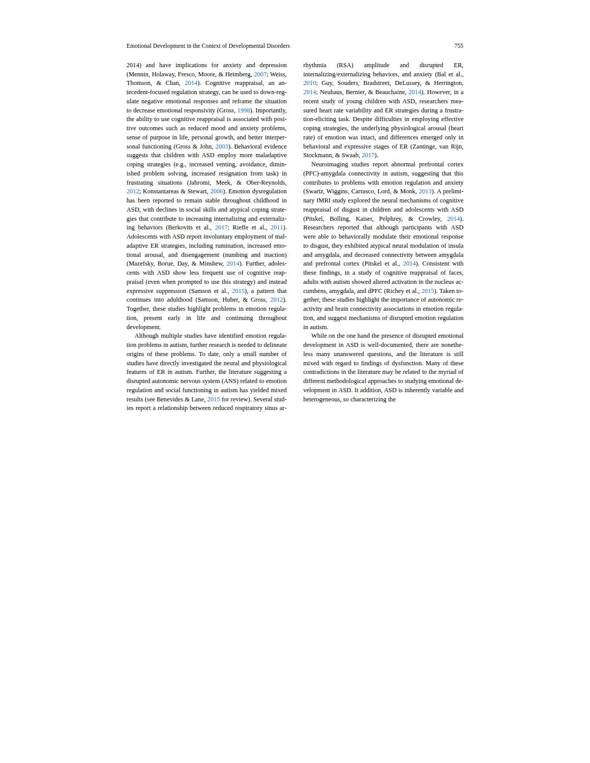Emotional Development in the Context of Developmental Disorders 755
2014) and have implications for anxiety and depression (Mennin, Holaway, Fresco, Moore, & Heimberg, 2007; Weiss, Thomson, & Chan, 2014). Cognitive reappraisal, an antecedent-focused regulation strategy, can be used to down-regulate negative emotional responses and reframe the situation to decrease emotional responsivity (Gross, 1998). Importantly, the ability to use cognitive reappraisal is associated with positive outcomes such as reduced mood and anxiety problems, sense of purpose in life, personal growth, and better interpersonal functioning (Gross & John, 2003). Behavioral evidence suggests that children with ASD employ more maladaptive coping strategies (e.g., increased venting, avoidance, diminished problem solving, increased resignation from task) in frustrating situations (Jahromi, Meek, & Ober-Reynolds, 2012; Konstantareas & Stewart, 2006). Emotion dysregulation has been reported to remain stable throughout childhood in ASD, with declines in social skills and atypical coping strategies that contribute to increasing internalizing and externalizing behaviors (Berkovits et al., 2017; Rieffe et al., 2011). Adolescents with ASD report involuntary employment of maladaptive ER strategies, including rumination, increased emotional arousal, and disengagement (numbing and inaction) (Mazefsky, Borue, Day, & Minshew, 2014). Further, adolescents with ASD show less frequent use of cognitive reappraisal (even when prompted to use this strategy) and instead expressive suppression (Samson et al., 2015), a pattern that continues into adulthood (Samson, Huber, & Gross, 2012). Together, these studies highlight problems in emotion regulation, present early in life and continuing throughout development.
Although multiple studies have identified emotion regulation problems in autism, further research is needed to delineate origins of these problems. To date, only a small number of studies have directly investigated the neural and physiological features of ER in autism. Further, the literature suggesting a disrupted autonomic nervous system (ANS) related to emotion regulation and social functioning in autism has yielded mixed results (see Benevides & Lane, 2015 for review). Several studies report a relationship between reduced respiratory sinus arrhythmia (RSA) amplitude and disrupted ER, internalizing/externalizing behaviors, and anxiety (Bal et al., 2010; Guy, Souders, Bradstreet, DeLussey, & Herrington, 2014; Neuhaus, Bernier, & Beauchaine, 2014). However, in a recent study of young children with ASD, researchers measured heart rate variability and ER strategies during a frustration-eliciting task. Despite difficulties in employing effective coping strategies, the underlying physiological arousal (heart rate) of emotion was intact, and differences emerged only in behavioral and expressive stages of ER (Zantinge, van Rijn, Stockmann, & Swaab, 2017).
Neuroimaging studies report abnormal prefrontal cortex (PFC)-amygdala connectivity in autism, suggesting that this contributes to problems with emotion regulation and anxiety (Swartz, Wiggins, Carrasco, Lord, & Monk, 2013). A preliminary fMRI study explored the neural mechanisms of cognitive reappraisal of disgust in children and adolescents with ASD (Pitskel, Bolling, Kaiser, Pelphrey, & Crowley, 2014). Researchers reported that although participants with ASD were able to behaviorally modulate their emotional response to disgust, they exhibited atypical neural modulation of insula and amygdala, and decreased connectivity between amygdala and prefrontal cortex (Pitskel et al., 2014). Consistent with these findings, in a study of cognitive reappraisal of faces, adults with autism showed altered activation in the nucleus accumbens, amygdala, and dPFC (Richey et al., 2015). Taken together, these studies highlight the importance of autonomic reactivity and brain connectivity associations in emotion regulation, and suggest mechanisms of disrupted emotion regulation in autism.
While on the one hand the presence of disrupted emotional development in ASD is well-documented, there are nonetheless many unanswered questions, and the literature is still mixed with regard to findings of dysfunction. Many of these contradictions in the literature may be related to the myriad of different methodological approaches to studying emotional development in ASD. It addition, ASD is inherently variable and heterogeneous, so characterizing the